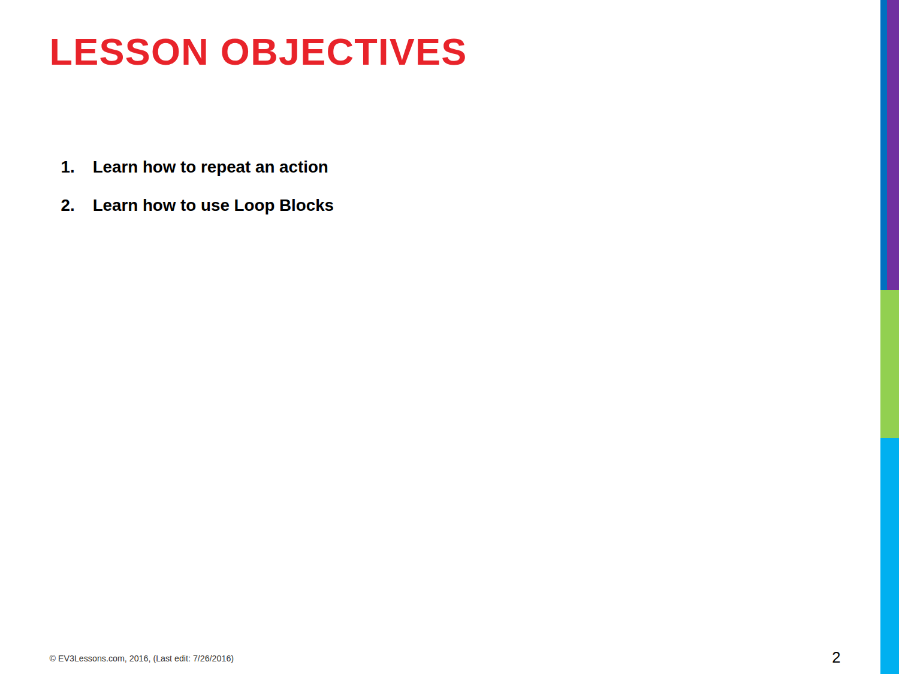Lesson Objectives
Learn how to repeat an action
Learn how to use Loop Blocks
© EV3Lessons.com, 2016, (Last edit: 7/26/2016)
2